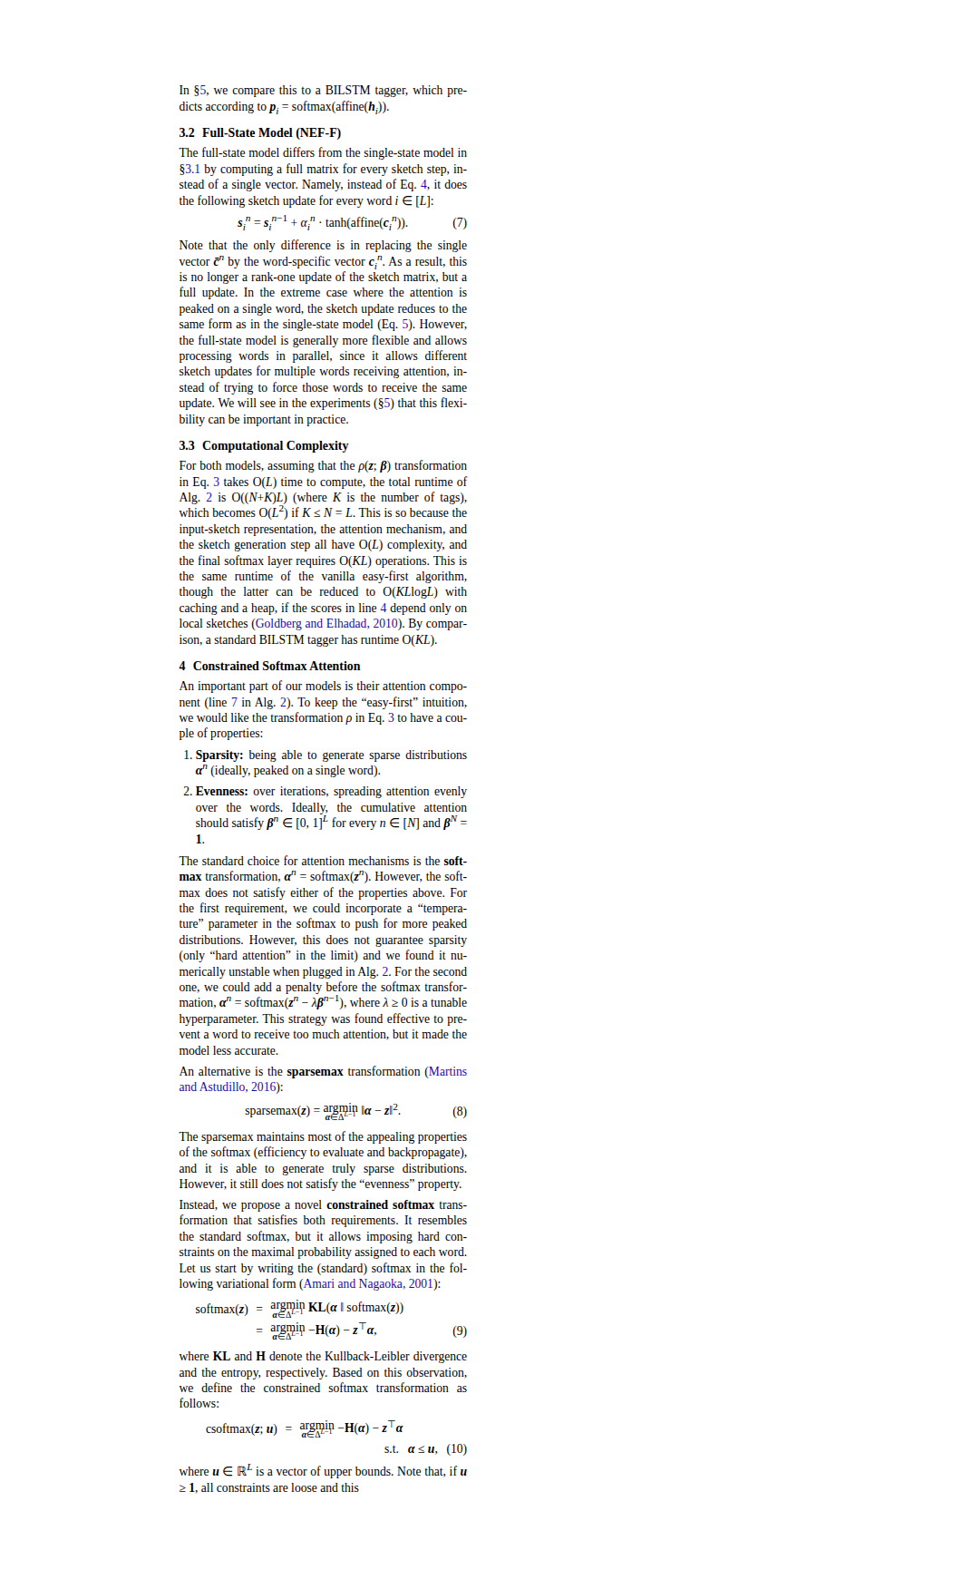In §5, we compare this to a BILSTM tagger, which predicts according to pi = softmax(affine(hi)).
3.2 Full-State Model (NEF-F)
The full-state model differs from the single-state model in §3.1 by computing a full matrix for every sketch step, instead of a single vector. Namely, instead of Eq. 4, it does the following sketch update for every word i ∈ [L]:
sin = sin−1 + αin · tanh(affine(cin)). (7)
Note that the only difference is in replacing the single vector c̄n by the word-specific vector cin. As a result, this is no longer a rank-one update of the sketch matrix, but a full update. In the extreme case where the attention is peaked on a single word, the sketch update reduces to the same form as in the single-state model (Eq. 5). However, the full-state model is generally more flexible and allows processing words in parallel, since it allows different sketch updates for multiple words receiving attention, instead of trying to force those words to receive the same update. We will see in the experiments (§5) that this flexibility can be important in practice.
3.3 Computational Complexity
For both models, assuming that the ρ(z; β) transformation in Eq. 3 takes O(L) time to compute, the total runtime of Alg. 2 is O((N+K)L) (where K is the number of tags), which becomes O(L2) if K ≤ N = L. This is so because the input-sketch representation, the attention mechanism, and the sketch generation step all have O(L) complexity, and the final softmax layer requires O(KL) operations. This is the same runtime of the vanilla easy-first algorithm, though the latter can be reduced to O(KLlogL) with caching and a heap, if the scores in line 4 depend only on local sketches (Goldberg and Elhadad, 2010). By comparison, a standard BILSTM tagger has runtime O(KL).
4 Constrained Softmax Attention
An important part of our models is their attention component (line 7 in Alg. 2). To keep the “easy-first” intuition, we would like the transformation ρ in Eq. 3 to have a couple of properties:
Sparsity: being able to generate sparse distributions αn (ideally, peaked on a single word).
Evenness: over iterations, spreading attention evenly over the words. Ideally, the cumulative attention should satisfy βn ∈ [0, 1]L for every n ∈ [N] and βN = 1.
The standard choice for attention mechanisms is the softmax transformation, αn = softmax(zn). However, the softmax does not satisfy either of the properties above. For the first requirement, we could incorporate a “temperature” parameter in the softmax to push for more peaked distributions. However, this does not guarantee sparsity (only “hard attention” in the limit) and we found it numerically unstable when plugged in Alg. 2. For the second one, we could add a penalty before the softmax transformation, αn = softmax(zn − λβn−1), where λ ≥ 0 is a tunable hyperparameter. This strategy was found effective to prevent a word to receive too much attention, but it made the model less accurate.
An alternative is the sparsemax transformation (Martins and Astudillo, 2016):
sparsemax(z) = argmin α∈ΔL−1 ‖α − z‖2. (8)
The sparsemax maintains most of the appealing properties of the softmax (efficiency to evaluate and backpropagate), and it is able to generate truly sparse distributions. However, it still does not satisfy the “evenness” property.
Instead, we propose a novel constrained softmax transformation that satisfies both requirements. It resembles the standard softmax, but it allows imposing hard constraints on the maximal probability assigned to each word. Let us start by writing the (standard) softmax in the following variational form (Amari and Nagaoka, 2001):
softmax(z)
=
argmin α∈ΔL−1 KL(α ‖ softmax(z))
=
argmin α∈ΔL−1 −H(α) − z⊤α,
(9)
where KL and H denote the Kullback-Leibler divergence and the entropy, respectively. Based on this observation, we define the constrained softmax transformation as follows:
csoftmax(z; u)
=
argmin α∈ΔL−1 −H(α) − z⊤α
s.t. α ≤ u,
(10)
where u ∈ ℝL is a vector of upper bounds. Note that, if u ≥ 1, all constraints are loose and this